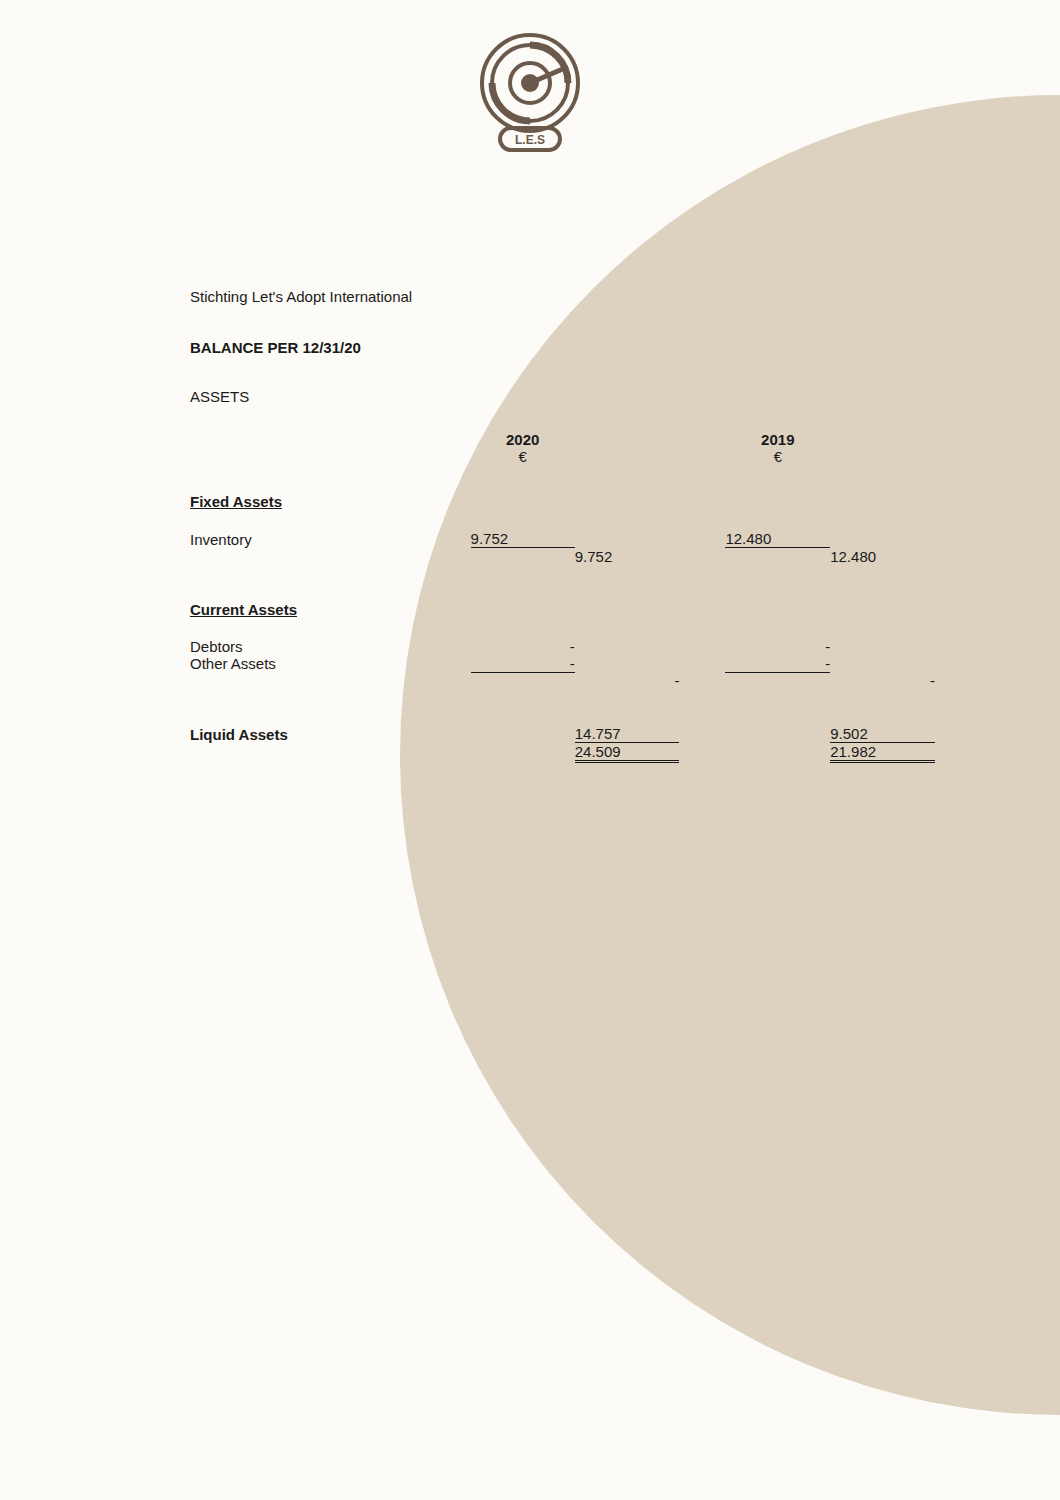L.E.S
Stichting Let's Adopt International
BALANCE PER 12/31/20
ASSETS
| | 2020 | | | 2019 | |
| | € | | | € | |
| Fixed Assets | | | | | |
| Inventory | 9.752 | | | 12.480 | |
| | | 9.752 | | | 12.480 |
| Current Assets | | | | | |
| Debtors | - | | | - | |
| Other Assets | - | | | - | |
| | | - | | | - |
| Liquid Assets | | 14.757 | | | 9.502 |
| | | 24.509 | | | 21.982 |